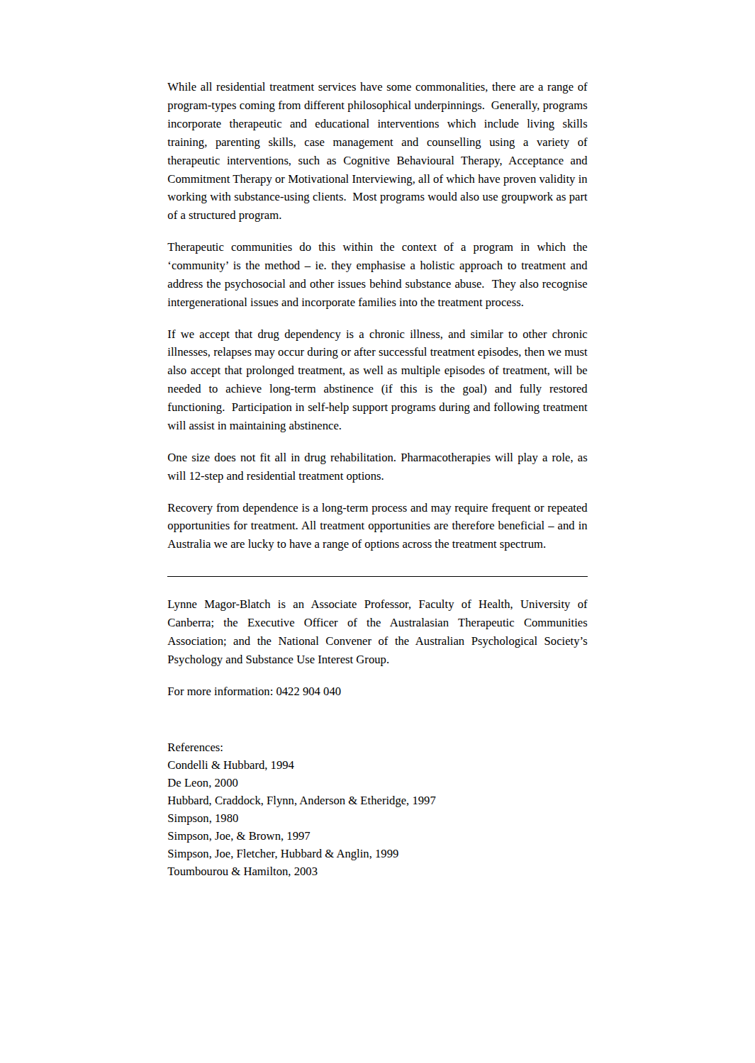While all residential treatment services have some commonalities, there are a range of program-types coming from different philosophical underpinnings. Generally, programs incorporate therapeutic and educational interventions which include living skills training, parenting skills, case management and counselling using a variety of therapeutic interventions, such as Cognitive Behavioural Therapy, Acceptance and Commitment Therapy or Motivational Interviewing, all of which have proven validity in working with substance-using clients. Most programs would also use groupwork as part of a structured program.
Therapeutic communities do this within the context of a program in which the ‘community’ is the method – ie. they emphasise a holistic approach to treatment and address the psychosocial and other issues behind substance abuse. They also recognise intergenerational issues and incorporate families into the treatment process.
If we accept that drug dependency is a chronic illness, and similar to other chronic illnesses, relapses may occur during or after successful treatment episodes, then we must also accept that prolonged treatment, as well as multiple episodes of treatment, will be needed to achieve long-term abstinence (if this is the goal) and fully restored functioning. Participation in self-help support programs during and following treatment will assist in maintaining abstinence.
One size does not fit all in drug rehabilitation. Pharmacotherapies will play a role, as will 12-step and residential treatment options.
Recovery from dependence is a long-term process and may require frequent or repeated opportunities for treatment. All treatment opportunities are therefore beneficial – and in Australia we are lucky to have a range of options across the treatment spectrum.
Lynne Magor-Blatch is an Associate Professor, Faculty of Health, University of Canberra; the Executive Officer of the Australasian Therapeutic Communities Association; and the National Convener of the Australian Psychological Society’s Psychology and Substance Use Interest Group.
For more information: 0422 904 040
References:
Condelli & Hubbard, 1994
De Leon, 2000
Hubbard, Craddock, Flynn, Anderson & Etheridge, 1997
Simpson, 1980
Simpson, Joe, & Brown, 1997
Simpson, Joe, Fletcher, Hubbard & Anglin, 1999
Toumbourou & Hamilton, 2003